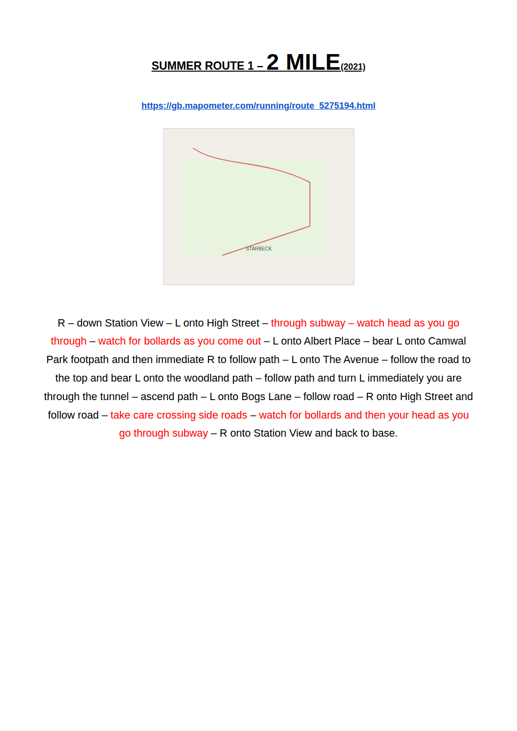SUMMER ROUTE 1 – 2 MILE(2021)
https://gb.mapometer.com/running/route_5275194.html
R – down Station View – L onto High Street – through subway – watch head as you go through – watch for bollards as you come out – L onto Albert Place – bear L onto Camwal Park footpath and then immediate R to follow path – L onto The Avenue – follow the road to the top and bear L onto the woodland path – follow path and turn L immediately you are through the tunnel – ascend path – L onto Bogs Lane – follow road – R onto High Street and follow road – take care crossing side roads – watch for bollards and then your head as you go through subway – R onto Station View and back to base.